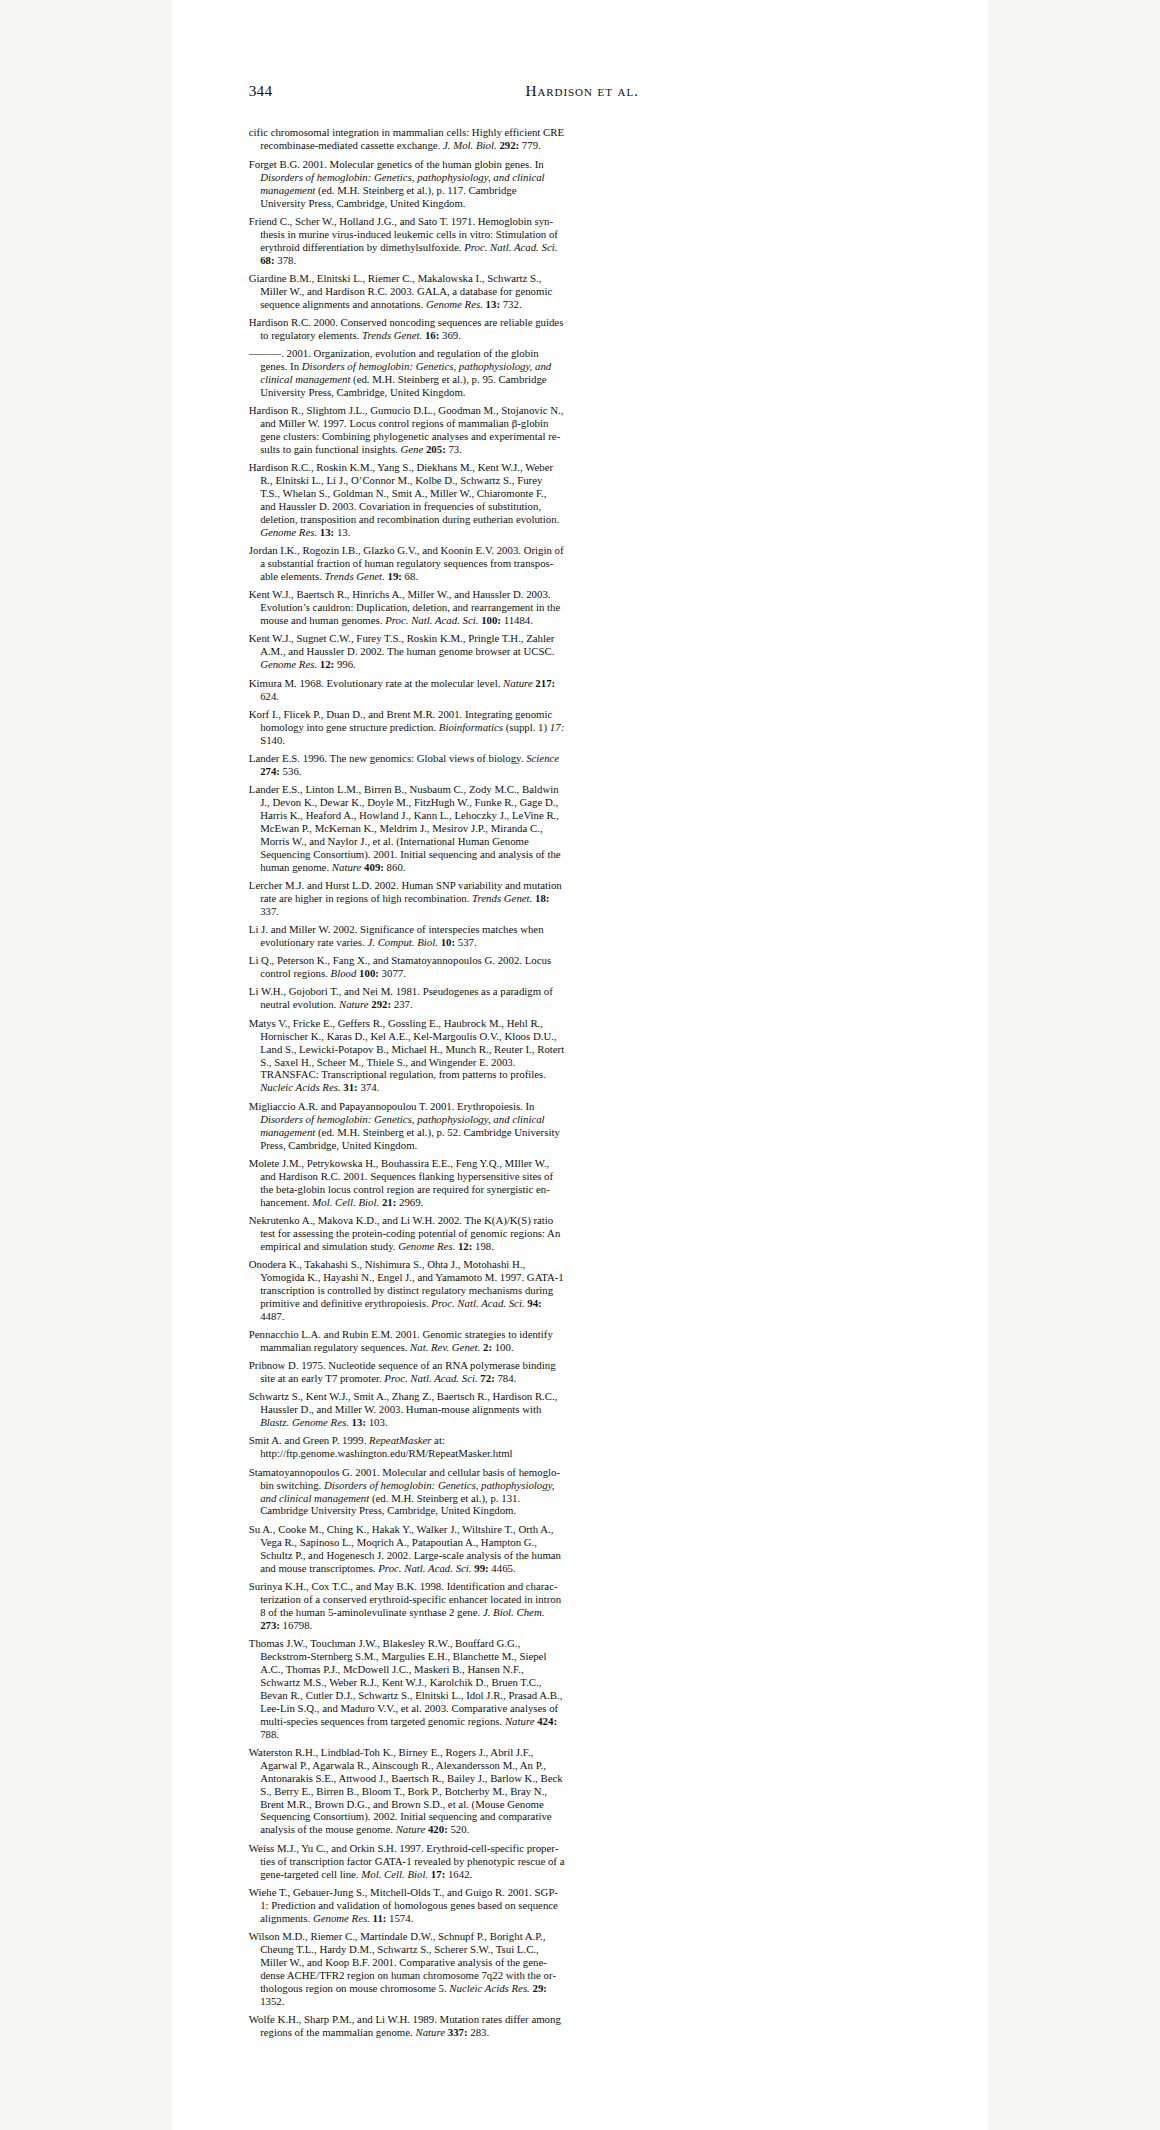344
Hardison et al.
cific chromosomal integration in mammalian cells: Highly efficient CRE recombinase-mediated cassette exchange. J. Mol. Biol. 292: 779.
Forget B.G. 2001. Molecular genetics of the human globin genes. In Disorders of hemoglobin: Genetics, pathophysiology, and clinical management (ed. M.H. Steinberg et al.), p. 117. Cambridge University Press, Cambridge, United Kingdom.
Friend C., Scher W., Holland J.G., and Sato T. 1971. Hemoglobin synthesis in murine virus-induced leukemic cells in vitro: Stimulation of erythroid differentiation by dimethylsulfoxide. Proc. Natl. Acad. Sci. 68: 378.
Giardine B.M., Elnitski L., Riemer C., Makalowska I., Schwartz S., Miller W., and Hardison R.C. 2003. GALA, a database for genomic sequence alignments and annotations. Genome Res. 13: 732.
Hardison R.C. 2000. Conserved noncoding sequences are reliable guides to regulatory elements. Trends Genet. 16: 369.
———. 2001. Organization, evolution and regulation of the globin genes. In Disorders of hemoglobin: Genetics, pathophysiology, and clinical management (ed. M.H. Steinberg et al.), p. 95. Cambridge University Press, Cambridge, United Kingdom.
Hardison R., Slightom J.L., Gumucio D.L., Goodman M., Stojanovic N., and Miller W. 1997. Locus control regions of mammalian β-globin gene clusters: Combining phylogenetic analyses and experimental results to gain functional insights. Gene 205: 73.
Hardison R.C., Roskin K.M., Yang S., Diekhans M., Kent W.J., Weber R., Elnitski L., Li J., O’Connor M., Kolbe D., Schwartz S., Furey T.S., Whelan S., Goldman N., Smit A., Miller W., Chiaromonte F., and Haussler D. 2003. Covariation in frequencies of substitution, deletion, transposition and recombination during eutherian evolution. Genome Res. 13: 13.
Jordan I.K., Rogozin I.B., Glazko G.V., and Koonin E.V. 2003. Origin of a substantial fraction of human regulatory sequences from transposable elements. Trends Genet. 19: 68.
Kent W.J., Baertsch R., Hinrichs A., Miller W., and Haussler D. 2003. Evolution’s cauldron: Duplication, deletion, and rearrangement in the mouse and human genomes. Proc. Natl. Acad. Sci. 100: 11484.
Kent W.J., Sugnet C.W., Furey T.S., Roskin K.M., Pringle T.H., Zahler A.M., and Haussler D. 2002. The human genome browser at UCSC. Genome Res. 12: 996.
Kimura M. 1968. Evolutionary rate at the molecular level. Nature 217: 624.
Korf I., Flicek P., Duan D., and Brent M.R. 2001. Integrating genomic homology into gene structure prediction. Bioinformatics (suppl. 1) 17: S140.
Lander E.S. 1996. The new genomics: Global views of biology. Science 274: 536.
Lander E.S., Linton L.M., Birren B., Nusbaum C., Zody M.C., Baldwin J., Devon K., Dewar K., Doyle M., FitzHugh W., Funke R., Gage D., Harris K., Heaford A., Howland J., Kann L., Lehoczky J., LeVine R., McEwan P., McKernan K., Meldrim J., Mesirov J.P., Miranda C., Morris W., and Naylor J., et al. (International Human Genome Sequencing Consortium). 2001. Initial sequencing and analysis of the human genome. Nature 409: 860.
Lercher M.J. and Hurst L.D. 2002. Human SNP variability and mutation rate are higher in regions of high recombination. Trends Genet. 18: 337.
Li J. and Miller W. 2002. Significance of interspecies matches when evolutionary rate varies. J. Comput. Biol. 10: 537.
Li Q., Peterson K., Fang X., and Stamatoyannopoulos G. 2002. Locus control regions. Blood 100: 3077.
Li W.H., Gojobori T., and Nei M. 1981. Pseudogenes as a paradigm of neutral evolution. Nature 292: 237.
Matys V., Fricke E., Geffers R., Gossling E., Haubrock M., Hehl R., Hornischer K., Karas D., Kel A.E., Kel-Margoulis O.V., Kloos D.U., Land S., Lewicki-Potapov B., Michael H., Munch R., Reuter I., Rotert S., Saxel H., Scheer M., Thiele S., and Wingender E. 2003. TRANSFAC: Transcriptional regulation, from patterns to profiles. Nucleic Acids Res. 31: 374.
Migliaccio A.R. and Papayannopoulou T. 2001. Erythropoiesis. In Disorders of hemoglobin: Genetics, pathophysiology, and clinical management (ed. M.H. Steinberg et al.), p. 52. Cambridge University Press, Cambridge, United Kingdom.
Molete J.M., Petrykowska H., Bouhassira E.E., Feng Y.Q., MIller W., and Hardison R.C. 2001. Sequences flanking hypersensitive sites of the beta-globin locus control region are required for synergistic enhancement. Mol. Cell. Biol. 21: 2969.
Nekrutenko A., Makova K.D., and Li W.H. 2002. The K(A)/K(S) ratio test for assessing the protein-coding potential of genomic regions: An empirical and simulation study. Genome Res. 12: 198.
Onodera K., Takahashi S., Nishimura S., Ohta J., Motohashi H., Yomogida K., Hayashi N., Engel J., and Yamamoto M. 1997. GATA-1 transcription is controlled by distinct regulatory mechanisms during primitive and definitive erythropoiesis. Proc. Natl. Acad. Sci. 94: 4487.
Pennacchio L.A. and Rubin E.M. 2001. Genomic strategies to identify mammalian regulatory sequences. Nat. Rev. Genet. 2: 100.
Pribnow D. 1975. Nucleotide sequence of an RNA polymerase binding site at an early T7 promoter. Proc. Natl. Acad. Sci. 72: 784.
Schwartz S., Kent W.J., Smit A., Zhang Z., Baertsch R., Hardison R.C., Haussler D., and Miller W. 2003. Human-mouse alignments with Blastz. Genome Res. 13: 103.
Smit A. and Green P. 1999. RepeatMasker at: http://ftp.genome.washington.edu/RM/RepeatMasker.html
Stamatoyannopoulos G. 2001. Molecular and cellular basis of hemoglobin switching. Disorders of hemoglobin: Genetics, pathophysiology, and clinical management (ed. M.H. Steinberg et al.), p. 131. Cambridge University Press, Cambridge, United Kingdom.
Su A., Cooke M., Ching K., Hakak Y., Walker J., Wiltshire T., Orth A., Vega R., Sapinoso L., Moqrich A., Patapoutian A., Hampton G., Schultz P., and Hogenesch J. 2002. Large-scale analysis of the human and mouse transcriptomes. Proc. Natl. Acad. Sci. 99: 4465.
Surinya K.H., Cox T.C., and May B.K. 1998. Identification and characterization of a conserved erythroid-specific enhancer located in intron 8 of the human 5-aminolevulinate synthase 2 gene. J. Biol. Chem. 273: 16798.
Thomas J.W., Touchman J.W., Blakesley R.W., Bouffard G.G., Beckstrom-Sternberg S.M., Margulies E.H., Blanchette M., Siepel A.C., Thomas P.J., McDowell J.C., Maskeri B., Hansen N.F., Schwartz M.S., Weber R.J., Kent W.J., Karolchik D., Bruen T.C., Bevan R., Cutler D.J., Schwartz S., Elnitski L., Idol J.R., Prasad A.B., Lee-Lin S.Q., and Maduro V.V., et al. 2003. Comparative analyses of multi-species sequences from targeted genomic regions. Nature 424: 788.
Waterston R.H., Lindblad-Toh K., Birney E., Rogers J., Abril J.F., Agarwal P., Agarwala R., Ainscough R., Alexandersson M., An P., Antonarakis S.E., Attwood J., Baertsch R., Bailey J., Barlow K., Beck S., Berry E., Birren B., Bloom T., Bork P., Botcherby M., Bray N., Brent M.R., Brown D.G., and Brown S.D., et al. (Mouse Genome Sequencing Consortium). 2002. Initial sequencing and comparative analysis of the mouse genome. Nature 420: 520.
Weiss M.J., Yu C., and Orkin S.H. 1997. Erythroid-cell-specific properties of transcription factor GATA-1 revealed by phenotypic rescue of a gene-targeted cell line. Mol. Cell. Biol. 17: 1642.
Wiehe T., Gebauer-Jung S., Mitchell-Olds T., and Guigo R. 2001. SGP-1: Prediction and validation of homologous genes based on sequence alignments. Genome Res. 11: 1574.
Wilson M.D., Riemer C., Martindale D.W., Schnupf P., Boright A.P., Cheung T.L., Hardy D.M., Schwartz S., Scherer S.W., Tsui L.C., Miller W., and Koop B.F. 2001. Comparative analysis of the gene-dense ACHE/TFR2 region on human chromosome 7q22 with the orthologous region on mouse chromosome 5. Nucleic Acids Res. 29: 1352.
Wolfe K.H., Sharp P.M., and Li W.H. 1989. Mutation rates differ among regions of the mammalian genome. Nature 337: 283.